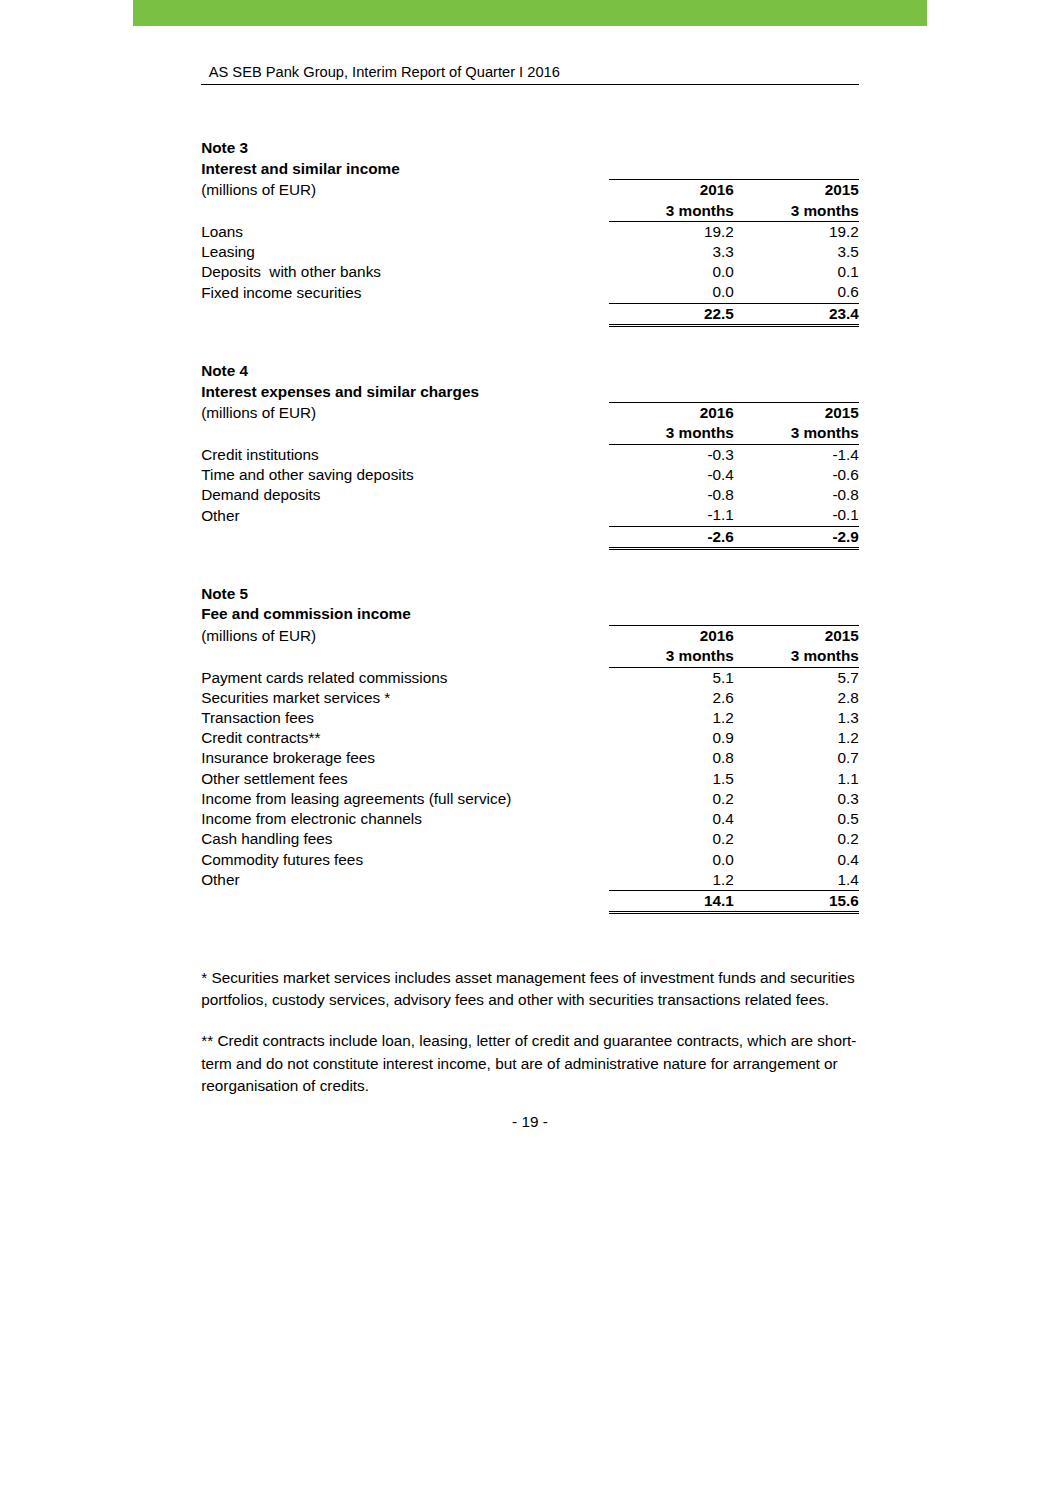AS SEB Pank Group, Interim Report of Quarter I 2016
Note 3
Interest and similar income
| (millions of EUR) | 2016 | 2015 |
| | 3 months | 3 months |
| Loans | 19.2 | 19.2 |
| Leasing | 3.3 | 3.5 |
| Deposits with other banks | 0.0 | 0.1 |
| Fixed income securities | 0.0 | 0.6 |
| | 22.5 | 23.4 |
Note 4
Interest expenses and similar charges
| (millions of EUR) | 2016 | 2015 |
| | 3 months | 3 months |
| Credit institutions | -0.3 | -1.4 |
| Time and other saving deposits | -0.4 | -0.6 |
| Demand deposits | -0.8 | -0.8 |
| Other | -1.1 | -0.1 |
| | -2.6 | -2.9 |
Note 5
Fee and commission income
| (millions of EUR) | 2016 | 2015 |
| | 3 months | 3 months |
| Payment cards related commissions | 5.1 | 5.7 |
| Securities market services * | 2.6 | 2.8 |
| Transaction fees | 1.2 | 1.3 |
| Credit contracts** | 0.9 | 1.2 |
| Insurance brokerage fees | 0.8 | 0.7 |
| Other settlement fees | 1.5 | 1.1 |
| Income from leasing agreements (full service) | 0.2 | 0.3 |
| Income from electronic channels | 0.4 | 0.5 |
| Cash handling fees | 0.2 | 0.2 |
| Commodity futures fees | 0.0 | 0.4 |
| Other | 1.2 | 1.4 |
| | 14.1 | 15.6 |
* Securities market services includes asset management fees of investment funds and securities portfolios, custody services, advisory fees and other with securities transactions related fees.
** Credit contracts include loan, leasing, letter of credit and guarantee contracts, which are short-term and do not constitute interest income, but are of administrative nature for arrangement or reorganisation of credits.
- 19 -